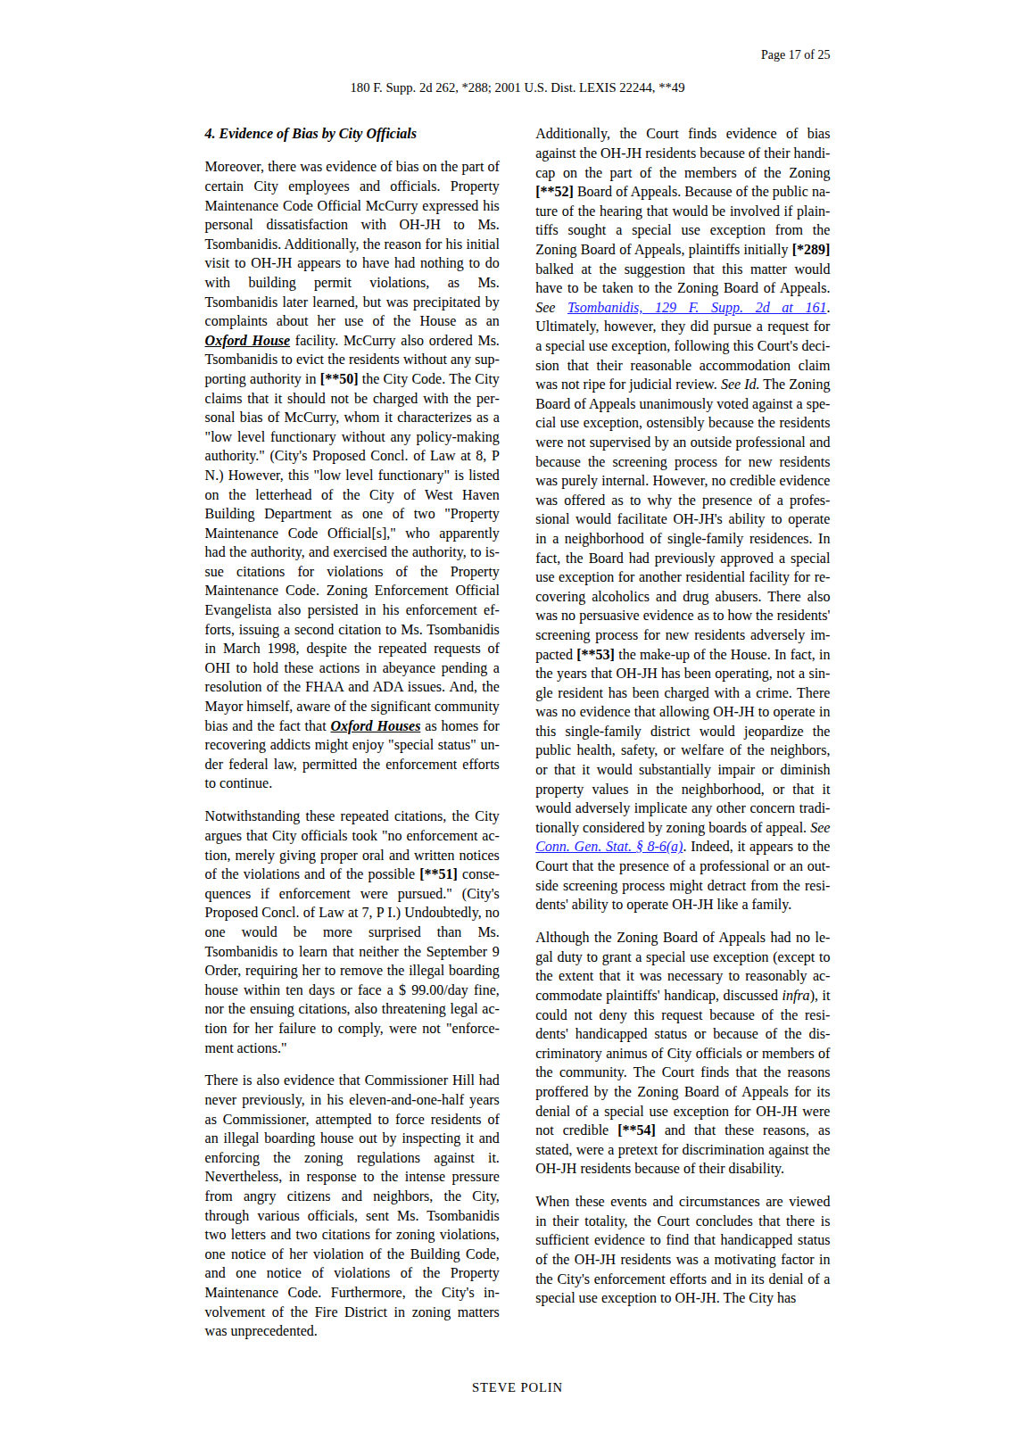Page 17 of 25
180 F. Supp. 2d 262, *288; 2001 U.S. Dist. LEXIS 22244, **49
4. Evidence of Bias by City Officials
Moreover, there was evidence of bias on the part of certain City employees and officials. Property Maintenance Code Official McCurry expressed his personal dissatisfaction with OH-JH to Ms. Tsombanidis. Additionally, the reason for his initial visit to OH-JH appears to have had nothing to do with building permit violations, as Ms. Tsombanidis later learned, but was precipitated by complaints about her use of the House as an Oxford House facility. McCurry also ordered Ms. Tsombanidis to evict the residents without any supporting authority in [**50] the City Code. The City claims that it should not be charged with the personal bias of McCurry, whom it characterizes as a "low level functionary without any policy-making authority." (City's Proposed Concl. of Law at 8, P N.) However, this "low level functionary" is listed on the letterhead of the City of West Haven Building Department as one of two "Property Maintenance Code Official[s]," who apparently had the authority, and exercised the authority, to issue citations for violations of the Property Maintenance Code. Zoning Enforcement Official Evangelista also persisted in his enforcement efforts, issuing a second citation to Ms. Tsombanidis in March 1998, despite the repeated requests of OHI to hold these actions in abeyance pending a resolution of the FHAA and ADA issues. And, the Mayor himself, aware of the significant community bias and the fact that Oxford Houses as homes for recovering addicts might enjoy "special status" under federal law, permitted the enforcement efforts to continue.
Notwithstanding these repeated citations, the City argues that City officials took "no enforcement action, merely giving proper oral and written notices of the violations and of the possible [**51] consequences if enforcement were pursued." (City's Proposed Concl. of Law at 7, P I.) Undoubtedly, no one would be more surprised than Ms. Tsombanidis to learn that neither the September 9 Order, requiring her to remove the illegal boarding house within ten days or face a $ 99.00/day fine, nor the ensuing citations, also threatening legal action for her failure to comply, were not "enforcement actions."
There is also evidence that Commissioner Hill had never previously, in his eleven-and-one-half years as Commissioner, attempted to force residents of an illegal boarding house out by inspecting it and enforcing the zoning regulations against it. Nevertheless, in response to the intense pressure from angry citizens and neighbors, the City, through various officials, sent Ms. Tsombanidis two letters and two citations for zoning violations, one notice of her violation of the Building Code, and one notice of violations of the Property Maintenance Code. Furthermore, the City's involvement of the Fire District in zoning matters was unprecedented.
Additionally, the Court finds evidence of bias against the OH-JH residents because of their handicap on the part of the members of the Zoning [**52] Board of Appeals. Because of the public nature of the hearing that would be involved if plaintiffs sought a special use exception from the Zoning Board of Appeals, plaintiffs initially [*289] balked at the suggestion that this matter would have to be taken to the Zoning Board of Appeals. See Tsombanidis, 129 F. Supp. 2d at 161. Ultimately, however, they did pursue a request for a special use exception, following this Court's decision that their reasonable accommodation claim was not ripe for judicial review. See Id. The Zoning Board of Appeals unanimously voted against a special use exception, ostensibly because the residents were not supervised by an outside professional and because the screening process for new residents was purely internal. However, no credible evidence was offered as to why the presence of a professional would facilitate OH-JH's ability to operate in a neighborhood of single-family residences. In fact, the Board had previously approved a special use exception for another residential facility for recovering alcoholics and drug abusers. There also was no persuasive evidence as to how the residents' screening process for new residents adversely impacted [**53] the make-up of the House. In fact, in the years that OH-JH has been operating, not a single resident has been charged with a crime. There was no evidence that allowing OH-JH to operate in this single-family district would jeopardize the public health, safety, or welfare of the neighbors, or that it would substantially impair or diminish property values in the neighborhood, or that it would adversely implicate any other concern traditionally considered by zoning boards of appeal. See Conn. Gen. Stat. § 8-6(a). Indeed, it appears to the Court that the presence of a professional or an outside screening process might detract from the residents' ability to operate OH-JH like a family.
Although the Zoning Board of Appeals had no legal duty to grant a special use exception (except to the extent that it was necessary to reasonably accommodate plaintiffs' handicap, discussed infra), it could not deny this request because of the residents' handicapped status or because of the discriminatory animus of City officials or members of the community. The Court finds that the reasons proffered by the Zoning Board of Appeals for its denial of a special use exception for OH-JH were not credible [**54] and that these reasons, as stated, were a pretext for discrimination against the OH-JH residents because of their disability.
When these events and circumstances are viewed in their totality, the Court concludes that there is sufficient evidence to find that handicapped status of the OH-JH residents was a motivating factor in the City's enforcement efforts and in its denial of a special use exception to OH-JH. The City has
STEVE POLIN